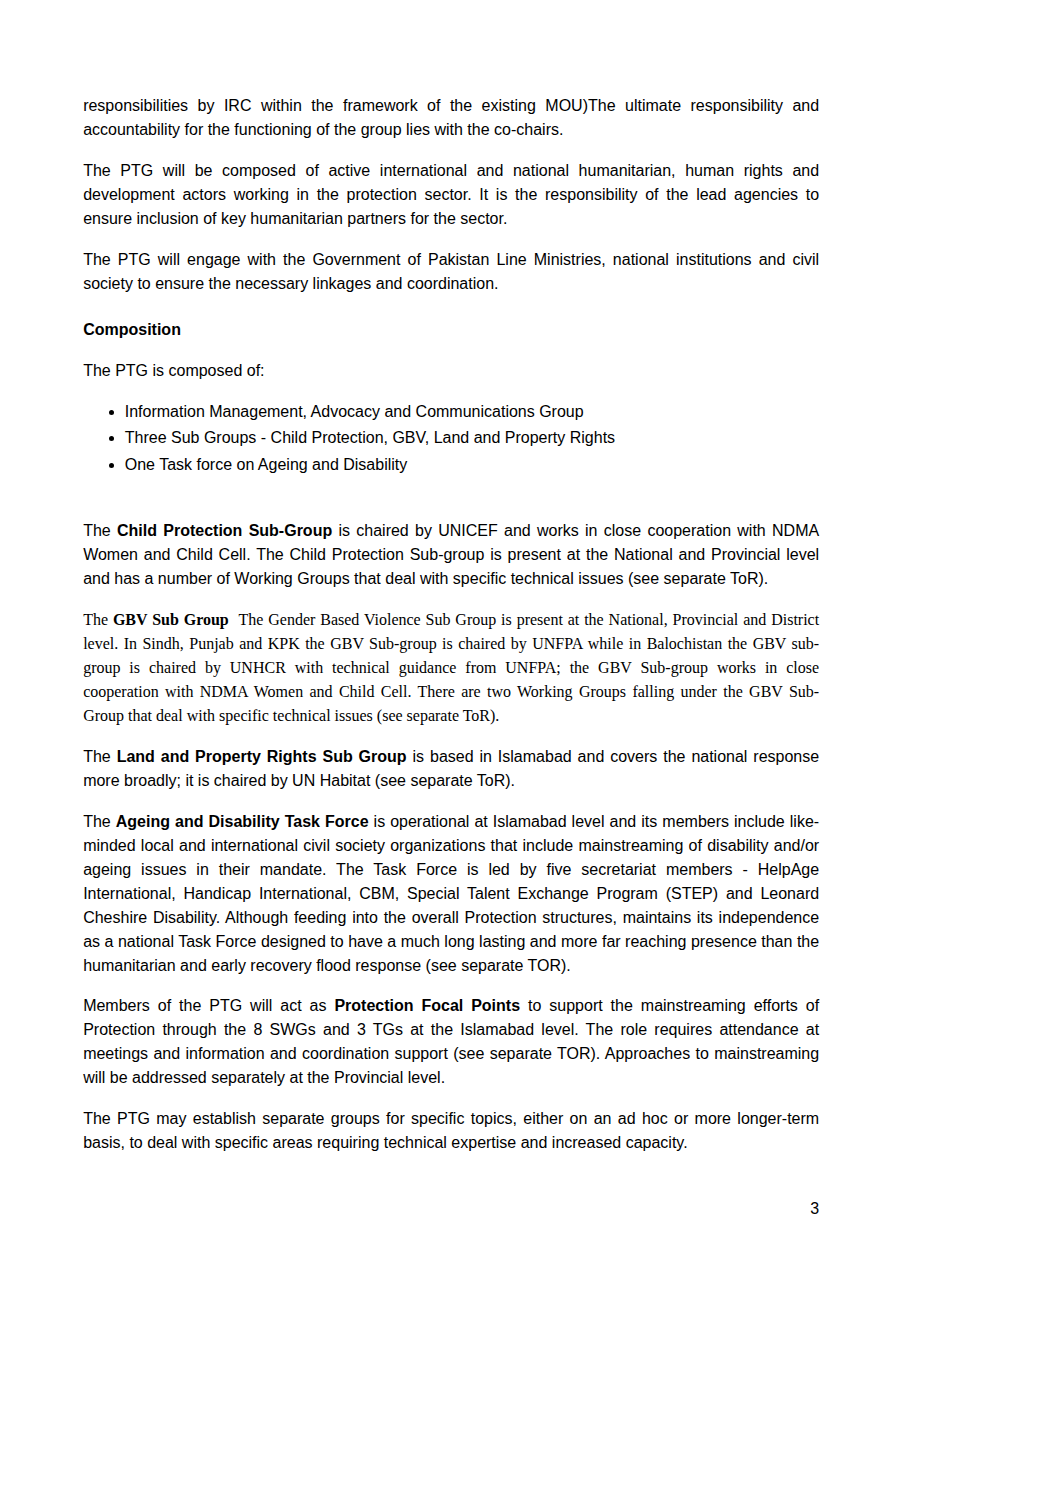responsibilities by IRC within the framework of the existing MOU)The ultimate responsibility and accountability for the functioning of the group lies with the co-chairs.
The PTG will be composed of active international and national humanitarian, human rights and development actors working in the protection sector. It is the responsibility of the lead agencies to ensure inclusion of key humanitarian partners for the sector.
The PTG will engage with the Government of Pakistan Line Ministries, national institutions and civil society to ensure the necessary linkages and coordination.
Composition
The PTG is composed of:
Information Management, Advocacy and Communications Group
Three Sub Groups - Child Protection, GBV, Land and Property Rights
One Task force on Ageing and Disability
The Child Protection Sub-Group is chaired by UNICEF and works in close cooperation with NDMA Women and Child Cell. The Child Protection Sub-group is present at the National and Provincial level and has a number of Working Groups that deal with specific technical issues (see separate ToR).
The GBV Sub Group The Gender Based Violence Sub Group is present at the National, Provincial and District level. In Sindh, Punjab and KPK the GBV Sub-group is chaired by UNFPA while in Balochistan the GBV sub-group is chaired by UNHCR with technical guidance from UNFPA; the GBV Sub-group works in close cooperation with NDMA Women and Child Cell. There are two Working Groups falling under the GBV Sub-Group that deal with specific technical issues (see separate ToR).
The Land and Property Rights Sub Group is based in Islamabad and covers the national response more broadly; it is chaired by UN Habitat (see separate ToR).
The Ageing and Disability Task Force is operational at Islamabad level and its members include like-minded local and international civil society organizations that include mainstreaming of disability and/or ageing issues in their mandate. The Task Force is led by five secretariat members - HelpAge International, Handicap International, CBM, Special Talent Exchange Program (STEP) and Leonard Cheshire Disability. Although feeding into the overall Protection structures, maintains its independence as a national Task Force designed to have a much long lasting and more far reaching presence than the humanitarian and early recovery flood response (see separate TOR).
Members of the PTG will act as Protection Focal Points to support the mainstreaming efforts of Protection through the 8 SWGs and 3 TGs at the Islamabad level. The role requires attendance at meetings and information and coordination support (see separate TOR). Approaches to mainstreaming will be addressed separately at the Provincial level.
The PTG may establish separate groups for specific topics, either on an ad hoc or more longer-term basis, to deal with specific areas requiring technical expertise and increased capacity.
3